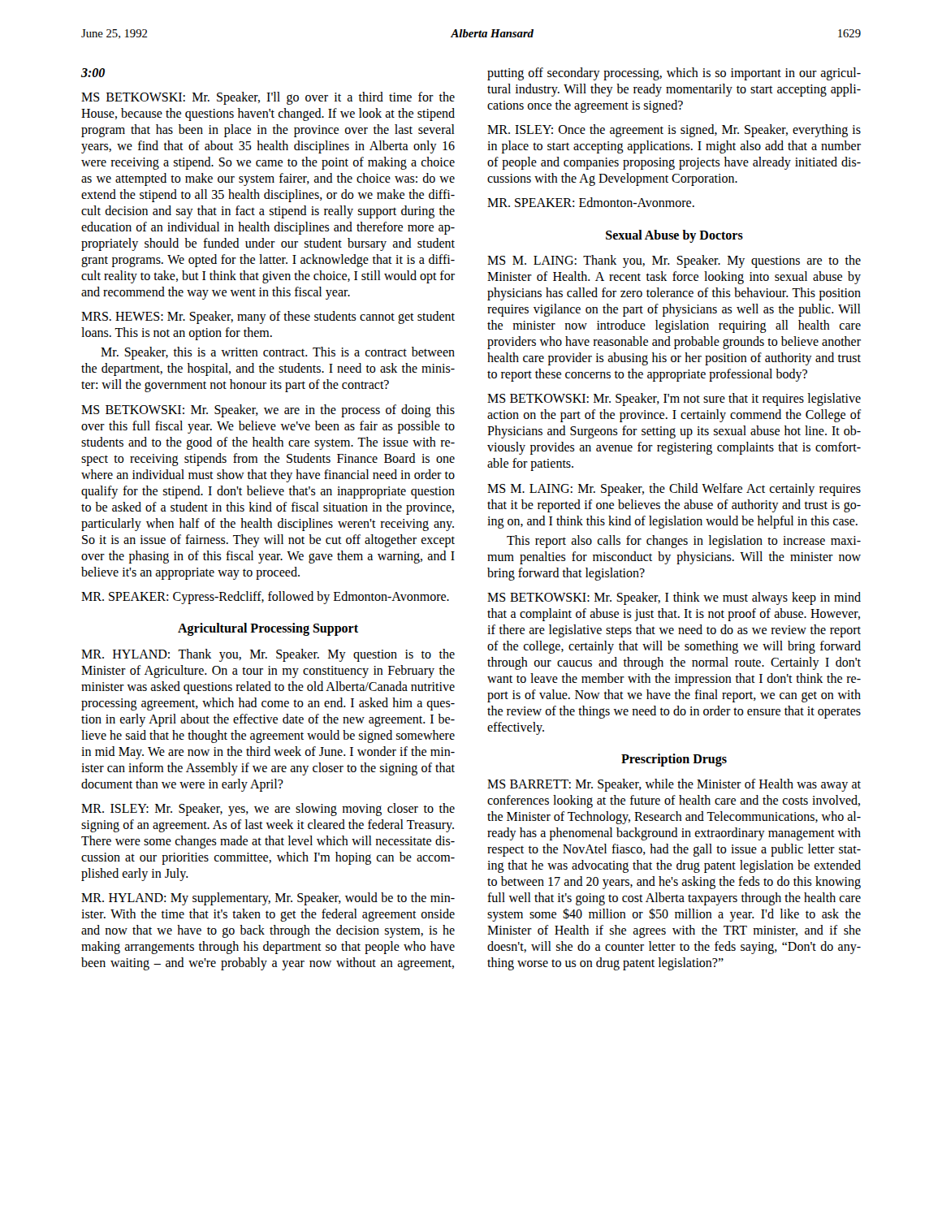June 25, 1992 Alberta Hansard 1629
3:00
MS BETKOWSKI: Mr. Speaker, I'll go over it a third time for the House, because the questions haven't changed. If we look at the stipend program that has been in place in the province over the last several years, we find that of about 35 health disciplines in Alberta only 16 were receiving a stipend. So we came to the point of making a choice as we attempted to make our system fairer, and the choice was: do we extend the stipend to all 35 health disciplines, or do we make the difficult decision and say that in fact a stipend is really support during the education of an individual in health disciplines and therefore more appropriately should be funded under our student bursary and student grant programs. We opted for the latter. I acknowledge that it is a difficult reality to take, but I think that given the choice, I still would opt for and recommend the way we went in this fiscal year.
MRS. HEWES: Mr. Speaker, many of these students cannot get student loans. This is not an option for them.
Mr. Speaker, this is a written contract. This is a contract between the department, the hospital, and the students. I need to ask the minister: will the government not honour its part of the contract?
MS BETKOWSKI: Mr. Speaker, we are in the process of doing this over this full fiscal year. We believe we've been as fair as possible to students and to the good of the health care system. The issue with respect to receiving stipends from the Students Finance Board is one where an individual must show that they have financial need in order to qualify for the stipend. I don't believe that's an inappropriate question to be asked of a student in this kind of fiscal situation in the province, particularly when half of the health disciplines weren't receiving any. So it is an issue of fairness. They will not be cut off altogether except over the phasing in of this fiscal year. We gave them a warning, and I believe it's an appropriate way to proceed.
MR. SPEAKER: Cypress-Redcliff, followed by Edmonton-Avonmore.
Agricultural Processing Support
MR. HYLAND: Thank you, Mr. Speaker. My question is to the Minister of Agriculture. On a tour in my constituency in February the minister was asked questions related to the old Alberta/Canada nutritive processing agreement, which had come to an end. I asked him a question in early April about the effective date of the new agreement. I believe he said that he thought the agreement would be signed somewhere in mid May. We are now in the third week of June. I wonder if the minister can inform the Assembly if we are any closer to the signing of that document than we were in early April?
MR. ISLEY: Mr. Speaker, yes, we are slowing moving closer to the signing of an agreement. As of last week it cleared the federal Treasury. There were some changes made at that level which will necessitate discussion at our priorities committee, which I'm hoping can be accomplished early in July.
MR. HYLAND: My supplementary, Mr. Speaker, would be to the minister. With the time that it's taken to get the federal agreement onside and now that we have to go back through the decision system, is he making arrangements through his department so that people who have been waiting – and we're probably a year now without an agreement, putting off secondary processing, which is so important in our agricultural industry. Will they be ready momentarily to start accepting applications once the agreement is signed?
MR. ISLEY: Once the agreement is signed, Mr. Speaker, everything is in place to start accepting applications. I might also add that a number of people and companies proposing projects have already initiated discussions with the Ag Development Corporation.
MR. SPEAKER: Edmonton-Avonmore.
Sexual Abuse by Doctors
MS M. LAING: Thank you, Mr. Speaker. My questions are to the Minister of Health. A recent task force looking into sexual abuse by physicians has called for zero tolerance of this behaviour. This position requires vigilance on the part of physicians as well as the public. Will the minister now introduce legislation requiring all health care providers who have reasonable and probable grounds to believe another health care provider is abusing his or her position of authority and trust to report these concerns to the appropriate professional body?
MS BETKOWSKI: Mr. Speaker, I'm not sure that it requires legislative action on the part of the province. I certainly commend the College of Physicians and Surgeons for setting up its sexual abuse hot line. It obviously provides an avenue for registering complaints that is comfortable for patients.
MS M. LAING: Mr. Speaker, the Child Welfare Act certainly requires that it be reported if one believes the abuse of authority and trust is going on, and I think this kind of legislation would be helpful in this case.
This report also calls for changes in legislation to increase maximum penalties for misconduct by physicians. Will the minister now bring forward that legislation?
MS BETKOWSKI: Mr. Speaker, I think we must always keep in mind that a complaint of abuse is just that. It is not proof of abuse. However, if there are legislative steps that we need to do as we review the report of the college, certainly that will be something we will bring forward through our caucus and through the normal route. Certainly I don't want to leave the member with the impression that I don't think the report is of value. Now that we have the final report, we can get on with the review of the things we need to do in order to ensure that it operates effectively.
Prescription Drugs
MS BARRETT: Mr. Speaker, while the Minister of Health was away at conferences looking at the future of health care and the costs involved, the Minister of Technology, Research and Telecommunications, who already has a phenomenal background in extraordinary management with respect to the NovAtel fiasco, had the gall to issue a public letter stating that he was advocating that the drug patent legislation be extended to between 17 and 20 years, and he's asking the feds to do this knowing full well that it's going to cost Alberta taxpayers through the health care system some $40 million or $50 million a year. I'd like to ask the Minister of Health if she agrees with the TRT minister, and if she doesn't, will she do a counter letter to the feds saying, “Don't do anything worse to us on drug patent legislation?”